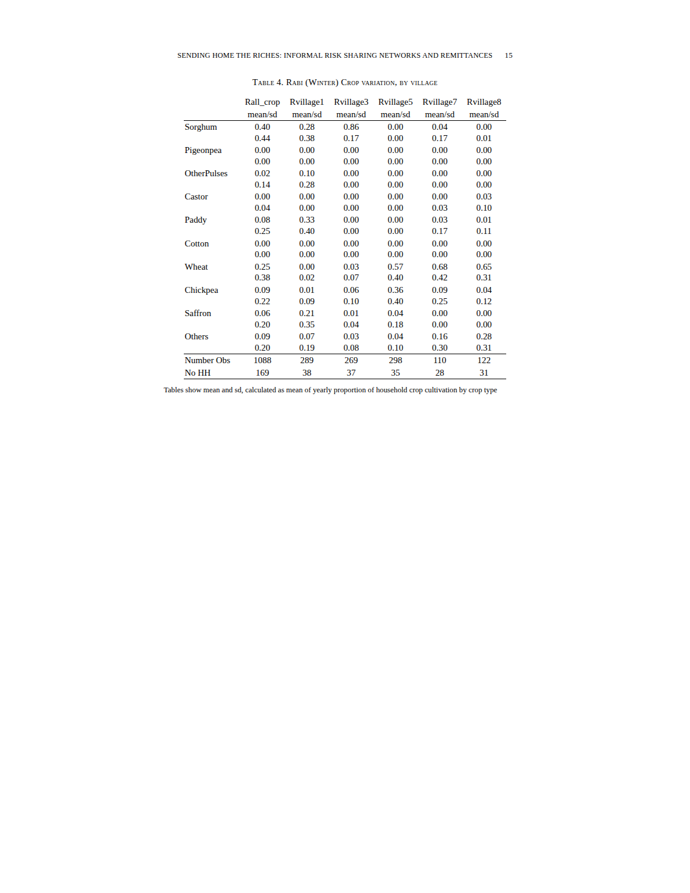SENDING HOME THE RICHES: INFORMAL RISK SHARING NETWORKS AND REMITTANCES15
Table 4. Rabi (Winter) Crop variation, by village
| | Rall_crop | Rvillage1 | Rvillage3 | Rvillage5 | Rvillage7 | Rvillage8 |
| --- | --- | --- | --- | --- | --- | --- |
| | mean/sd | mean/sd | mean/sd | mean/sd | mean/sd | mean/sd |
| Sorghum | 0.40 | 0.28 | 0.86 | 0.00 | 0.04 | 0.00 |
| | 0.44 | 0.38 | 0.17 | 0.00 | 0.17 | 0.01 |
| Pigeonpea | 0.00 | 0.00 | 0.00 | 0.00 | 0.00 | 0.00 |
| | 0.00 | 0.00 | 0.00 | 0.00 | 0.00 | 0.00 |
| OtherPulses | 0.02 | 0.10 | 0.00 | 0.00 | 0.00 | 0.00 |
| | 0.14 | 0.28 | 0.00 | 0.00 | 0.00 | 0.00 |
| Castor | 0.00 | 0.00 | 0.00 | 0.00 | 0.00 | 0.03 |
| | 0.04 | 0.00 | 0.00 | 0.00 | 0.03 | 0.10 |
| Paddy | 0.08 | 0.33 | 0.00 | 0.00 | 0.03 | 0.01 |
| | 0.25 | 0.40 | 0.00 | 0.00 | 0.17 | 0.11 |
| Cotton | 0.00 | 0.00 | 0.00 | 0.00 | 0.00 | 0.00 |
| | 0.00 | 0.00 | 0.00 | 0.00 | 0.00 | 0.00 |
| Wheat | 0.25 | 0.00 | 0.03 | 0.57 | 0.68 | 0.65 |
| | 0.38 | 0.02 | 0.07 | 0.40 | 0.42 | 0.31 |
| Chickpea | 0.09 | 0.01 | 0.06 | 0.36 | 0.09 | 0.04 |
| | 0.22 | 0.09 | 0.10 | 0.40 | 0.25 | 0.12 |
| Saffron | 0.06 | 0.21 | 0.01 | 0.04 | 0.00 | 0.00 |
| | 0.20 | 0.35 | 0.04 | 0.18 | 0.00 | 0.00 |
| Others | 0.09 | 0.07 | 0.03 | 0.04 | 0.16 | 0.28 |
| | 0.20 | 0.19 | 0.08 | 0.10 | 0.30 | 0.31 |
| Number Obs | 1088 | 289 | 269 | 298 | 110 | 122 |
| No HH | 169 | 38 | 37 | 35 | 28 | 31 |
Tables show mean and sd, calculated as mean of yearly proportion of household crop cultivation by crop type